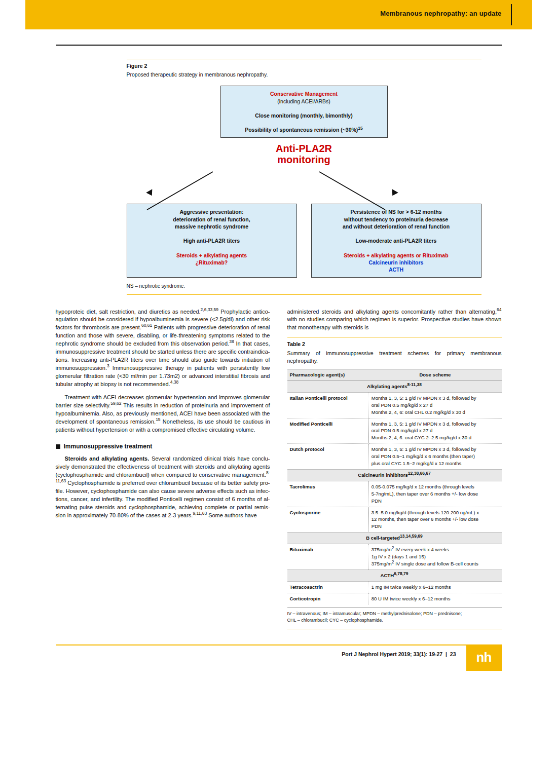Membranous nephropathy: an update
Figure 2
Proposed therapeutic strategy in membranous nephropathy.
Conservative Management
(including ACEi/ARBs)
Close monitoring (monthly, bimonthly)
Possibility of spontaneous remission (~30%)15
Anti-PLA2R
monitoring
Aggressive presentation:
deterioration of renal function,
massive nephrotic syndrome
High anti-PLA2R titers
Steroids + alkylating agents
¿Rituximab?
Persistence of NS for > 6-12 months
without tendency to proteinuria decrease
and without deterioration of renal function
Low-moderate anti-PLA2R titers
Steroids + alkylating agents or Rituximab
Calcineurin inhibitors
ACTH
NS – nephrotic syndrome.
hypoproteic diet, salt restriction, and diuretics as needed.2,6,33,59 Prophylactic anticoagulation should be considered if hypoalbuminemia is severe (<2.5g/dl) and other risk factors for thrombosis are present.60,61 Patients with progressive deterioration of renal function and those with severe, disabling, or life-threatening symptoms related to the nephrotic syndrome should be excluded from this observation period.38 In that cases, immunosuppressive treatment should be started unless there are specific contraindications. Increasing anti-PLA2R titers over time should also guide towards initiation of immunosuppression.3 Immunosuppressive therapy in patients with persistently low glomerular filtration rate (<30 ml/min per 1.73m2) or advanced interstitial fibrosis and tubular atrophy at biopsy is not recommended.4,38
Treatment with ACEI decreases glomerular hypertension and improves glomerular barrier size selectivity.59,62 This results in reduction of proteinuria and improvement of hypoalbuminemia. Also, as previously mentioned, ACEI have been associated with the development of spontaneous remission.15 Nonetheless, its use should be cautious in patients without hypertension or with a compromised effective circulating volume.
Immunosuppressive treatment
Steroids and alkylating agents. Several randomized clinical trials have conclusively demonstrated the effectiveness of treatment with steroids and alkylating agents (cyclophosphamide and chlorambucil) when compared to conservative management.8-11,63 Cyclophosphamide is preferred over chlorambucil because of its better safety profile. However, cyclophosphamide can also cause severe adverse effects such as infections, cancer, and infertility. The modified Ponticelli regimen consist of 6 months of alternating pulse steroids and cyclophosphamide, achieving complete or partial remission in approximately 70-80% of the cases at 2-3 years.9,11,63 Some authors have
administered steroids and alkylating agents concomitantly rather than alternating,64 with no studies comparing which regimen is superior. Prospective studies have shown that monotherapy with steroids is
Table 2
Summary of immunosuppressive treatment schemes for primary membranous nephropathy.
| Pharmacologic agent(s) | Dose scheme |
| --- | --- |
| Alkylating agents 8-11,38 |
| Italian Ponticelli protocol | Months 1, 3, 5: 1 g/d IV MPDN x 3 d, followed by oral PDN 0.5 mg/kg/d x 27 d Months 2, 4, 6: oral CHL 0.2 mg/kg/d x 30 d |
| Modified Ponticelli | Months 1, 3, 5: 1 g/d IV MPDN x 3 d, followed by oral PDN 0.5 mg/kg/d x 27 d Months 2, 4, 6: oral CYC 2–2.5 mg/kg/d x 30 d |
| Dutch protocol | Months 1, 3, 5: 1 g/d IV MPDN x 3 d, followed by oral PDN 0.5–1 mg/kg/d x 6 months (then taper) plus oral CYC 1.5–2 mg/kg/d x 12 months |
| Calcineurin inhibitors 12,38,66,67 |
| Tacrolimus | 0.05-0.075 mg/kg/d x 12 months (through levels 5-7ng/mL), then taper over 6 months +/- low dose PDN |
| Cyclosporine | 3.5–5.0 mg/kg/d (through levels 120-200 ng/mL) x 12 months, then taper over 6 months +/- low dose PDN |
| B cell-targeted 13,14,59,69 |
| Rituximab | 375mg/m 2 IV every week x 4 weeks 1g IV x 2 (days 1 and 15) 375mg/m 2 IV single dose and follow B-cell counts |
| ACTH 6,78,79 |
| Tetracosactrin | 1 mg IM twice weekly x 6–12 months |
| Corticotropin | 80 U IM twice weekly x 6–12 months |
IV – intravenous; IM – intramuscular; MPDN – methylprednisolone; PDN – prednisone;
CHL – chlorambucil; CYC – cyclophosphamide.
Port J Nephrol Hypert 2019; 33(1): 19-27 | 23
nh